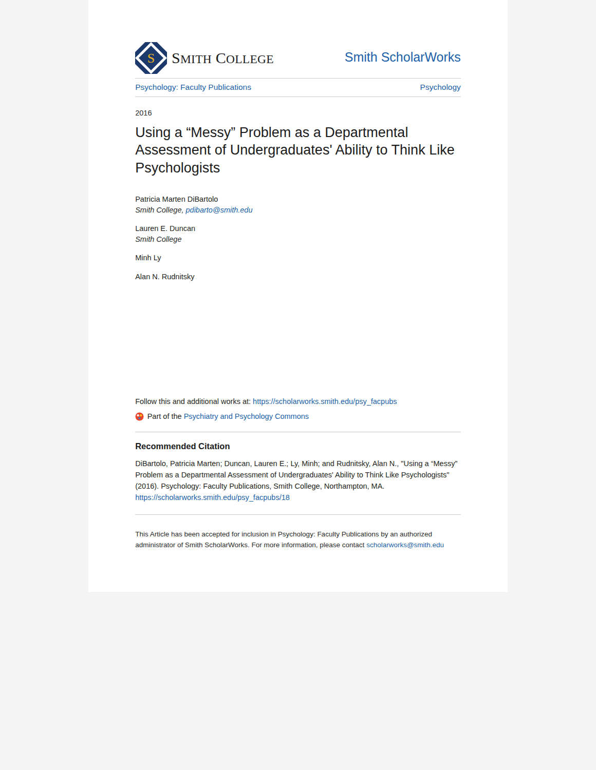S SMITH COLLEGE
Smith ScholarWorks
Psychology: Faculty Publications Psychology
2016
Using a “Messy” Problem as a Departmental Assessment of Undergraduates' Ability to Think Like Psychologists
Patricia Marten DiBartolo Smith College, pdibarto@smith.edu
Lauren E. Duncan Smith College
Minh Ly
Alan N. Rudnitsky
Follow this and additional works at: https://scholarworks.smith.edu/psy_facpubs
Part of the Psychiatry and Psychology Commons
Recommended Citation
DiBartolo, Patricia Marten; Duncan, Lauren E.; Ly, Minh; and Rudnitsky, Alan N., "Using a “Messy” Problem as a Departmental Assessment of Undergraduates' Ability to Think Like Psychologists" (2016). Psychology: Faculty Publications, Smith College, Northampton, MA.
https://scholarworks.smith.edu/psy_facpubs/18
This Article has been accepted for inclusion in Psychology: Faculty Publications by an authorized administrator of Smith ScholarWorks. For more information, please contact scholarworks@smith.edu